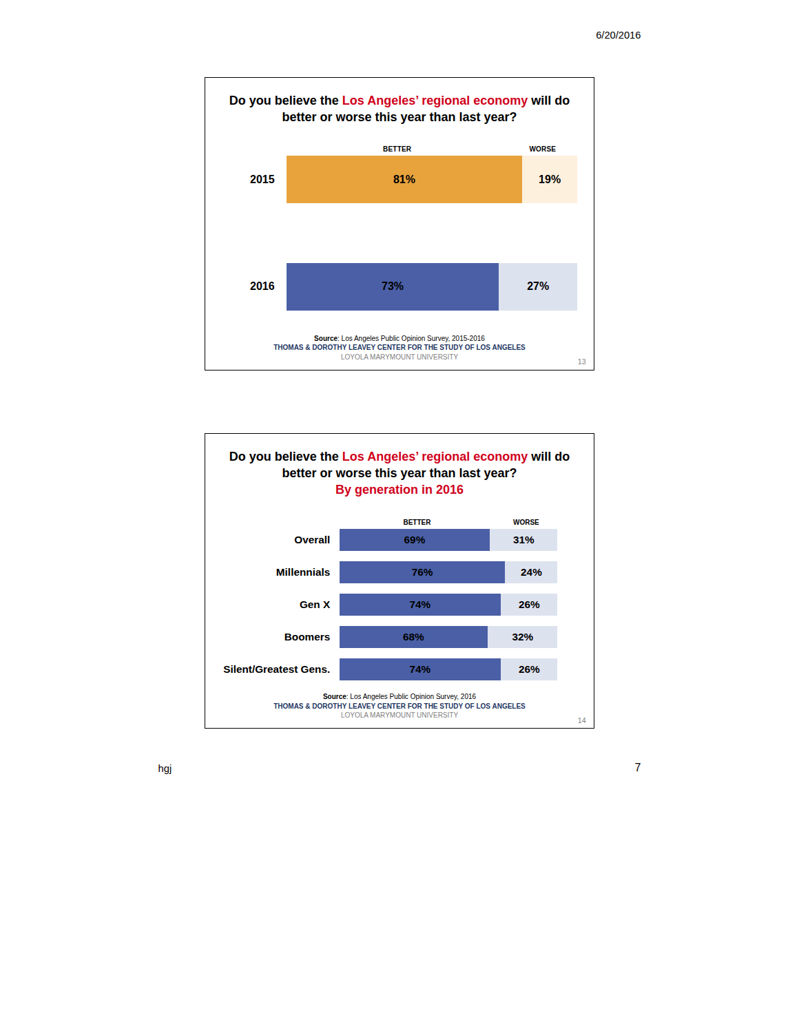6/20/2016
Do you believe the Los Angeles’ regional economy will do better or worse this year than last year?
BETTER
WORSE
2015
81%
19%
2016
73%
27%
Source: Los Angeles Public Opinion Survey, 2015-2016
THOMAS & DOROTHY LEAVEY CENTER FOR THE STUDY OF LOS ANGELES
LOYOLA MARYMOUNT UNIVERSITY
13
Do you believe the Los Angeles’ regional economy will do better or worse this year than last year?
By generation in 2016
BETTER
WORSE
Overall
69%
31%
Millennials
76%
24%
Gen X
74%
26%
Boomers
68%
32%
Silent/Greatest Gens.
74%
26%
Source: Los Angeles Public Opinion Survey, 2016
THOMAS & DOROTHY LEAVEY CENTER FOR THE STUDY OF LOS ANGELES
LOYOLA MARYMOUNT UNIVERSITY
14
hgj
7